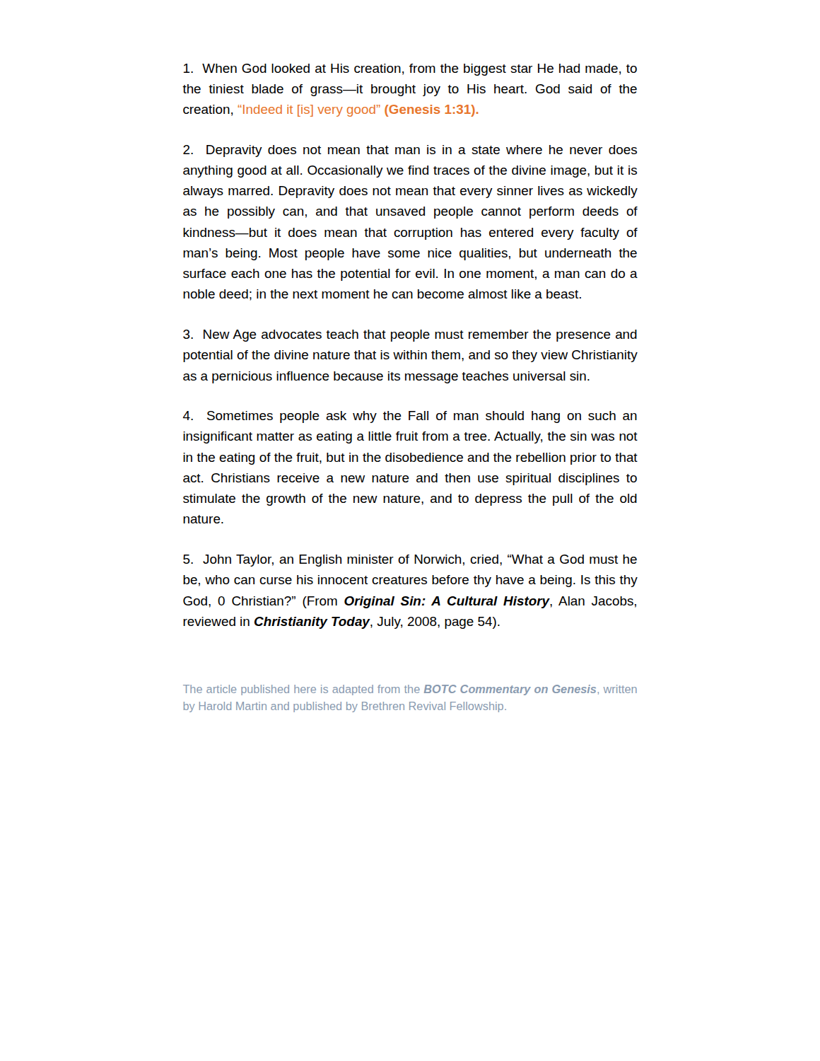1. When God looked at His creation, from the biggest star He had made, to the tiniest blade of grass—it brought joy to His heart. God said of the creation, “Indeed it [is] very good” (Genesis 1:31).
2. Depravity does not mean that man is in a state where he never does anything good at all. Occasionally we find traces of the divine image, but it is always marred. Depravity does not mean that every sinner lives as wickedly as he possibly can, and that unsaved people cannot perform deeds of kindness—but it does mean that corruption has entered every faculty of man’s being. Most people have some nice qualities, but underneath the surface each one has the potential for evil. In one moment, a man can do a noble deed; in the next moment he can become almost like a beast.
3. New Age advocates teach that people must remember the presence and potential of the divine nature that is within them, and so they view Christianity as a pernicious influence because its message teaches universal sin.
4. Sometimes people ask why the Fall of man should hang on such an insignificant matter as eating a little fruit from a tree. Actually, the sin was not in the eating of the fruit, but in the disobedience and the rebellion prior to that act. Christians receive a new nature and then use spiritual disciplines to stimulate the growth of the new nature, and to depress the pull of the old nature.
5. John Taylor, an English minister of Norwich, cried, “What a God must he be, who can curse his innocent creatures before thy have a being. Is this thy God, 0 Christian?” (From Original Sin: A Cultural History, Alan Jacobs, reviewed in Christianity Today, July, 2008, page 54).
The article published here is adapted from the BOTC Commentary on Genesis, written by Harold Martin and published by Brethren Revival Fellowship.